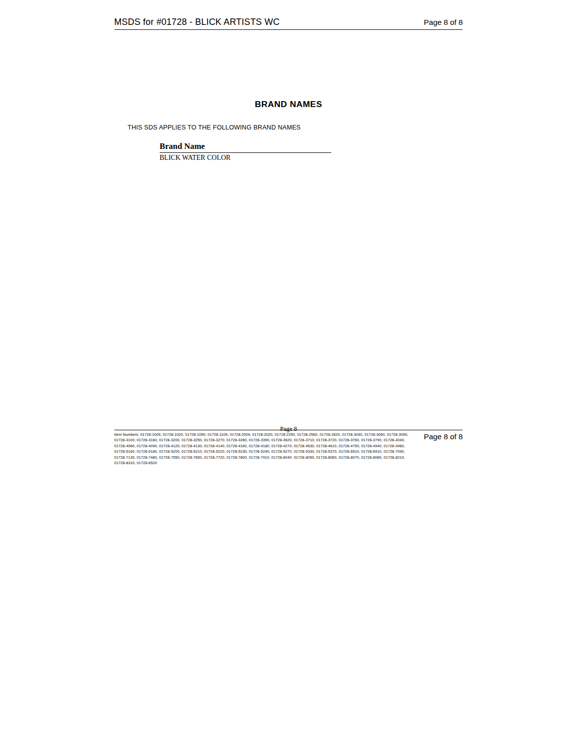MSDS for #01728 - BLICK ARTISTS WC
Page 8 of 8
BRAND NAMES
THIS SDS APPLIES TO THE FOLLOWING BRAND NAMES
Brand Name
BLICK WATER COLOR
Page 8
Item Numbers: 01728-1009, 01728-1020, 01728-1050, 01728-1109, 01728-2009, 01728-2020, 01728-2250, 01728-2560, 01728-2620, 01728-3040, 01728-3060, 01728-3090, 01728-3100, 01728-3160, 01728-3200, 01728-3250, 01728-3270, 01728-3280, 01728-3390, 01728-3620, 01728-3710, 01728-3720, 01728-3760, 01728-3790, 01728-4040, 01728-4060, 01728-4090, 01728-4120, 01728-4130, 01728-4140, 01728-4160, 01728-4180, 01728-4270, 01728-4530, 01728-4610, 01728-4750, 01728-4940, 01728-4960, 01728-5160, 01728-5180, 01728-5200, 01728-5210, 01728-5220, 01728-5230, 01728-5240, 01728-5270, 01728-5330, 01728-5370, 01728-6510, 01728-6910, 01728-7090, 01728-7130, 01728-7480, 01728-7550, 01728-7650, 01728-7720, 01728-7800, 01728-7910, 01728-8040, 01728-8050, 01728-8060, 01728-8070, 01728-8080, 01728-8210, 01728-8310, 01728-6520
Page 8 of 8